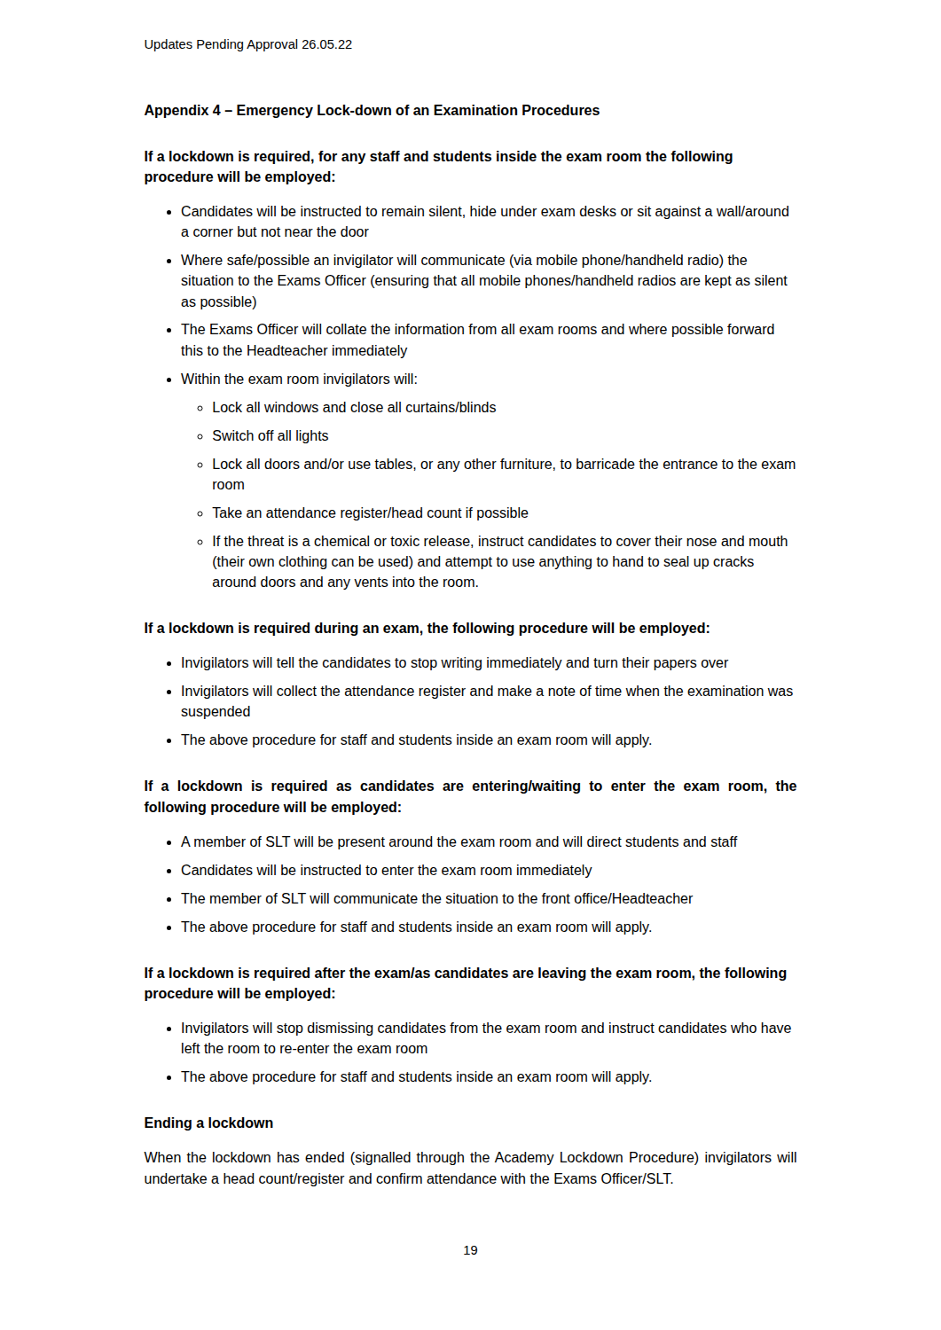Updates Pending Approval 26.05.22
Appendix 4 – Emergency Lock-down of an Examination Procedures
If a lockdown is required, for any staff and students inside the exam room the following procedure will be employed:
Candidates will be instructed to remain silent, hide under exam desks or sit against a wall/around a corner but not near the door
Where safe/possible an invigilator will communicate (via mobile phone/handheld radio) the situation to the Exams Officer (ensuring that all mobile phones/handheld radios are kept as silent as possible)
The Exams Officer will collate the information from all exam rooms and where possible forward this to the Headteacher immediately
Within the exam room invigilators will:
Lock all windows and close all curtains/blinds
Switch off all lights
Lock all doors and/or use tables, or any other furniture, to barricade the entrance to the exam room
Take an attendance register/head count if possible
If the threat is a chemical or toxic release, instruct candidates to cover their nose and mouth (their own clothing can be used) and attempt to use anything to hand to seal up cracks around doors and any vents into the room.
If a lockdown is required during an exam, the following procedure will be employed:
Invigilators will tell the candidates to stop writing immediately and turn their papers over
Invigilators will collect the attendance register and make a note of time when the examination was suspended
The above procedure for staff and students inside an exam room will apply.
If a lockdown is required as candidates are entering/waiting to enter the exam room, the following procedure will be employed:
A member of SLT will be present around the exam room and will direct students and staff
Candidates will be instructed to enter the exam room immediately
The member of SLT will communicate the situation to the front office/Headteacher
The above procedure for staff and students inside an exam room will apply.
If a lockdown is required after the exam/as candidates are leaving the exam room, the following procedure will be employed:
Invigilators will stop dismissing candidates from the exam room and instruct candidates who have left the room to re-enter the exam room
The above procedure for staff and students inside an exam room will apply.
Ending a lockdown
When the lockdown has ended (signalled through the Academy Lockdown Procedure) invigilators will undertake a head count/register and confirm attendance with the Exams Officer/SLT.
19